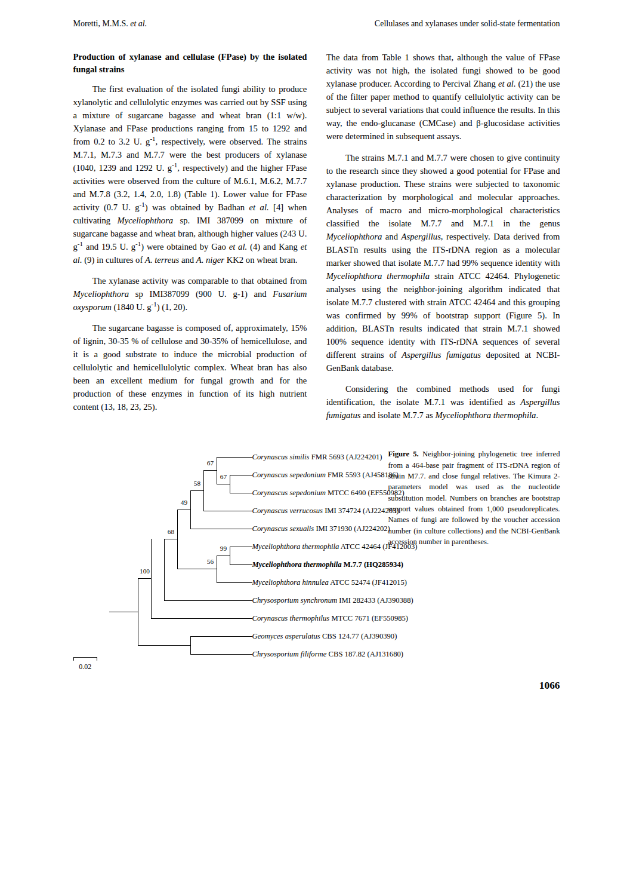Moretti, M.M.S. et al.
Cellulases and xylanases under solid-state fermentation
Production of xylanase and cellulase (FPase) by the isolated fungal strains
The first evaluation of the isolated fungi ability to produce xylanolytic and cellulolytic enzymes was carried out by SSF using a mixture of sugarcane bagasse and wheat bran (1:1 w/w). Xylanase and FPase productions ranging from 15 to 1292 and from 0.2 to 3.2 U. g-1, respectively, were observed. The strains M.7.1, M.7.3 and M.7.7 were the best producers of xylanase (1040, 1239 and 1292 U. g-1, respectively) and the higher FPase activities were observed from the culture of M.6.1, M.6.2, M.7.7 and M.7.8 (3.2, 1.4, 2.0, 1.8) (Table 1). Lower value for FPase activity (0.7 U. g-1) was obtained by Badhan et al. [4] when cultivating Myceliophthora sp. IMI 387099 on mixture of sugarcane bagasse and wheat bran, although higher values (243 U. g-1 and 19.5 U. g-1) were obtained by Gao et al. (4) and Kang et al. (9) in cultures of A. terreus and A. niger KK2 on wheat bran.
The xylanase activity was comparable to that obtained from Myceliophthora sp IMI387099 (900 U. g-1) and Fusarium oxysporum (1840 U. g-1) (1, 20).
The sugarcane bagasse is composed of, approximately, 15% of lignin, 30-35 % of cellulose and 30-35% of hemicellulose, and it is a good substrate to induce the microbial production of cellulolytic and hemicellulolytic complex. Wheat bran has also been an excellent medium for fungal growth and for the production of these enzymes in function of its high nutrient content (13, 18, 23, 25).
The data from Table 1 shows that, although the value of FPase activity was not high, the isolated fungi showed to be good xylanase producer. According to Percival Zhang et al. (21) the use of the filter paper method to quantify cellulolytic activity can be subject to several variations that could influence the results. In this way, the endo-glucanase (CMCase) and β-glucosidase activities were determined in subsequent assays.
The strains M.7.1 and M.7.7 were chosen to give continuity to the research since they showed a good potential for FPase and xylanase production. These strains were subjected to taxonomic characterization by morphological and molecular approaches. Analyses of macro and micro-morphological characteristics classified the isolate M.7.7 and M.7.1 in the genus Myceliophthora and Aspergillus, respectively. Data derived from BLASTn results using the ITS-rDNA region as a molecular marker showed that isolate M.7.7 had 99% sequence identity with Myceliophthora thermophila strain ATCC 42464. Phylogenetic analyses using the neighbor-joining algorithm indicated that isolate M.7.7 clustered with strain ATCC 42464 and this grouping was confirmed by 99% of bootstrap support (Figure 5). In addition, BLASTn results indicated that strain M.7.1 showed 100% sequence identity with ITS-rDNA sequences of several different strains of Aspergillus fumigatus deposited at NCBI-GenBank database.
Considering the combined methods used for fungi identification, the isolate M.7.1 was identified as Aspergillus fumigatus and isolate M.7.7 as Myceliophthora thermophila.
Corynascus similis FMR 5693 (AJ224201)
Corynascus sepedonium FMR 5593 (AJ458186)
Corynascus sepedonium MTCC 6490 (EF550982)
Corynascus verrucosus IMI 374724 (AJ224203)
Corynascus sexualis IMI 371930 (AJ224202)
Myceliophthora thermophila ATCC 42464 (JF412003)
Myceliophthora thermophila M.7.7 (HQ285934)
Myceliophthora hinnulea ATCC 52474 (JF412015)
Chrysosporium synchronum IMI 282433 (AJ390388)
Corynascus thermophilus MTCC 7671 (EF550985)
Geomyces asperulatus CBS 124.77 (AJ390390)
Chrysosporium filiforme CBS 187.82 (AJ131680)
67
67
58
49
99
56
68
100
0.02
Figure 5. Neighbor-joining phylogenetic tree inferred from a 464-base pair fragment of ITS-rDNA region of strain M7.7. and close fungal relatives. The Kimura 2-parameters model was used as the nucleotide substitution model. Numbers on branches are bootstrap support values obtained from 1,000 pseudoreplicates. Names of fungi are followed by the voucher accession number (in culture collections) and the NCBI-GenBank accession number in parentheses.
1066